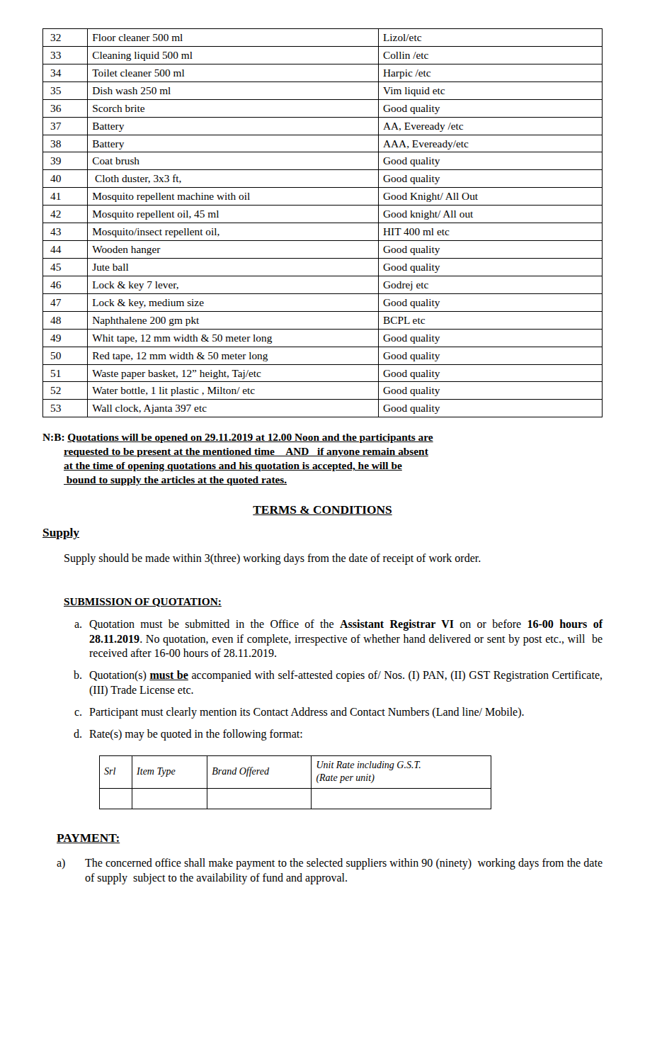| 32 | Floor cleaner 500 ml | Lizol/etc |
| 33 | Cleaning liquid 500 ml | Collin /etc |
| 34 | Toilet cleaner 500 ml | Harpic /etc |
| 35 | Dish wash 250 ml | Vim liquid etc |
| 36 | Scorch brite | Good quality |
| 37 | Battery | AA, Eveready /etc |
| 38 | Battery | AAA, Eveready/etc |
| 39 | Coat brush | Good quality |
| 40 | Cloth duster, 3x3 ft, | Good quality |
| 41 | Mosquito repellent machine with oil | Good Knight/ All Out |
| 42 | Mosquito repellent oil, 45 ml | Good knight/ All out |
| 43 | Mosquito/insect repellent oil, | HIT 400 ml etc |
| 44 | Wooden hanger | Good quality |
| 45 | Jute ball | Good quality |
| 46 | Lock & key 7 lever, | Godrej etc |
| 47 | Lock & key, medium size | Good quality |
| 48 | Naphthalene 200 gm pkt | BCPL etc |
| 49 | Whit tape, 12 mm width & 50 meter long | Good quality |
| 50 | Red tape, 12 mm width & 50 meter long | Good quality |
| 51 | Waste paper basket, 12” height, Taj/etc | Good quality |
| 52 | Water bottle, 1 lit plastic , Milton/ etc | Good quality |
| 53 | Wall clock, Ajanta 397 etc | Good quality |
N:B: Quotations will be opened on 29.11.2019 at 12.00 Noon and the participants are requested to be present at the mentioned time AND if anyone remain absent
at the time of opening quotations and his quotation is accepted, he will be
bound to supply the articles at the quoted rates.
TERMS & CONDITIONS
Supply
Supply should be made within 3(three) working days from the date of receipt of work order.
SUBMISSION OF QUOTATION:
Quotation must be submitted in the Office of the Assistant Registrar VI on or before 16-00 hours of 28.11.2019. No quotation, even if complete, irrespective of whether hand delivered or sent by post etc., will be received after 16-00 hours of 28.11.2019.
Quotation(s) must be accompanied with self-attested copies of/ Nos. (I) PAN, (II) GST Registration Certificate, (III) Trade License etc.
Participant must clearly mention its Contact Address and Contact Numbers (Land line/ Mobile).
Rate(s) may be quoted in the following format:
| Srl | Item Type | Brand Offered | Unit Rate including G.S.T. (Rate per unit) |
PAYMENT:
a)
The concerned office shall make payment to the selected suppliers within 90 (ninety) working days from the date of supply subject to the availability of fund and approval.